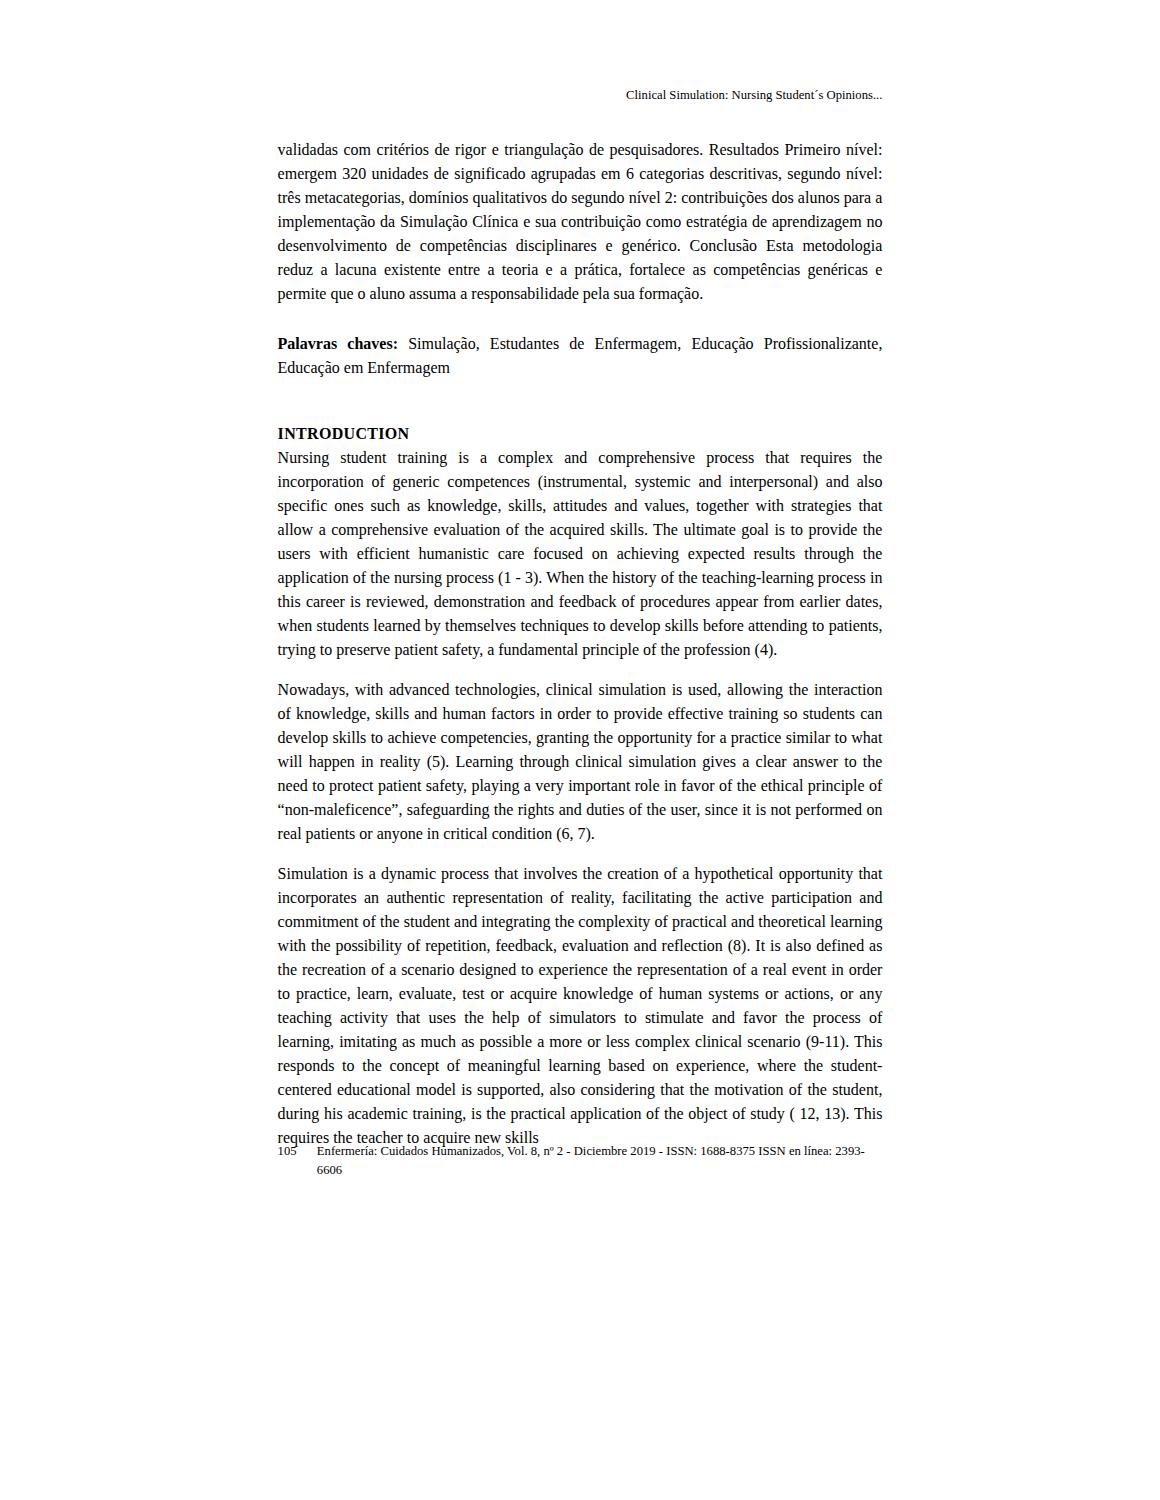Clinical Simulation: Nursing Student´s Opinions...
validadas com critérios de rigor e triangulação de pesquisadores. Resultados Primeiro nível: emergem 320 unidades de significado agrupadas em 6 categorias descritivas, segundo nível: três metacategorias, domínios qualitativos do segundo nível 2: contribuições dos alunos para a implementação da Simulação Clínica e sua contribuição como estratégia de aprendizagem no desenvolvimento de competências disciplinares e genérico. Conclusão Esta metodologia reduz a lacuna existente entre a teoria e a prática, fortalece as competências genéricas e permite que o aluno assuma a responsabilidade pela sua formação.
Palavras chaves: Simulação, Estudantes de Enfermagem, Educação Profissionalizante, Educação em Enfermagem
INTRODUCTION
Nursing student training is a complex and comprehensive process that requires the incorporation of generic competences (instrumental, systemic and interpersonal) and also specific ones such as knowledge, skills, attitudes and values, together with strategies that allow a comprehensive evaluation of the acquired skills. The ultimate goal is to provide the users with efficient humanistic care focused on achieving expected results through the application of the nursing process (1 - 3). When the history of the teaching-learning process in this career is reviewed, demonstration and feedback of procedures appear from earlier dates, when students learned by themselves techniques to develop skills before attending to patients, trying to preserve patient safety, a fundamental principle of the profession (4).
Nowadays, with advanced technologies, clinical simulation is used, allowing the interaction of knowledge, skills and human factors in order to provide effective training so students can develop skills to achieve competencies, granting the opportunity for a practice similar to what will happen in reality (5). Learning through clinical simulation gives a clear answer to the need to protect patient safety, playing a very important role in favor of the ethical principle of “non-maleficence”, safeguarding the rights and duties of the user, since it is not performed on real patients or anyone in critical condition (6, 7).
Simulation is a dynamic process that involves the creation of a hypothetical opportunity that incorporates an authentic representation of reality, facilitating the active participation and commitment of the student and integrating the complexity of practical and theoretical learning with the possibility of repetition, feedback, evaluation and reflection (8). It is also defined as the recreation of a scenario designed to experience the representation of a real event in order to practice, learn, evaluate, test or acquire knowledge of human systems or actions, or any teaching activity that uses the help of simulators to stimulate and favor the process of learning, imitating as much as possible a more or less complex clinical scenario (9-11). This responds to the concept of meaningful learning based on experience, where the student-centered educational model is supported, also considering that the motivation of the student, during his academic training, is the practical application of the object of study ( 12, 13). This requires the teacher to acquire new skills
105 Enfermería: Cuidados Humanizados, Vol. 8, nº 2 - Diciembre 2019 - ISSN: 1688-8375 ISSN en línea: 2393-6606